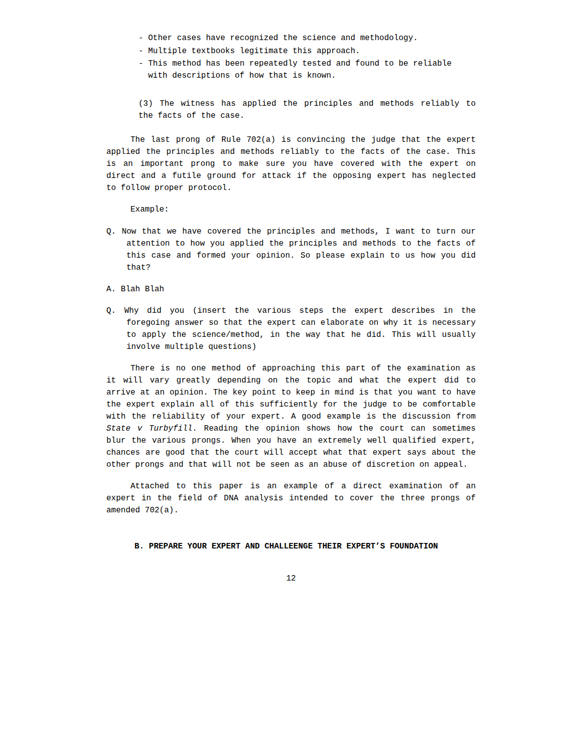- Other cases have recognized the science and methodology.
- Multiple textbooks legitimate this approach.
- This method has been repeatedly tested and found to be reliable with descriptions of how that is known.
(3) The witness has applied the principles and methods reliably to the facts of the case.
The last prong of Rule 702(a) is convincing the judge that the expert applied the principles and methods reliably to the facts of the case. This is an important prong to make sure you have covered with the expert on direct and a futile ground for attack if the opposing expert has neglected to follow proper protocol.
Example:
Q. Now that we have covered the principles and methods, I want to turn our attention to how you applied the principles and methods to the facts of this case and formed your opinion. So please explain to us how you did that?
A. Blah Blah
Q. Why did you (insert the various steps the expert describes in the foregoing answer so that the expert can elaborate on why it is necessary to apply the science/method, in the way that he did. This will usually involve multiple questions)
There is no one method of approaching this part of the examination as it will vary greatly depending on the topic and what the expert did to arrive at an opinion. The key point to keep in mind is that you want to have the expert explain all of this sufficiently for the judge to be comfortable with the reliability of your expert. A good example is the discussion from State v Turbyfill. Reading the opinion shows how the court can sometimes blur the various prongs. When you have an extremely well qualified expert, chances are good that the court will accept what that expert says about the other prongs and that will not be seen as an abuse of discretion on appeal.
Attached to this paper is an example of a direct examination of an expert in the field of DNA analysis intended to cover the three prongs of amended 702(a).
B. PREPARE YOUR EXPERT AND CHALLEENGE THEIR EXPERT’S FOUNDATION
12